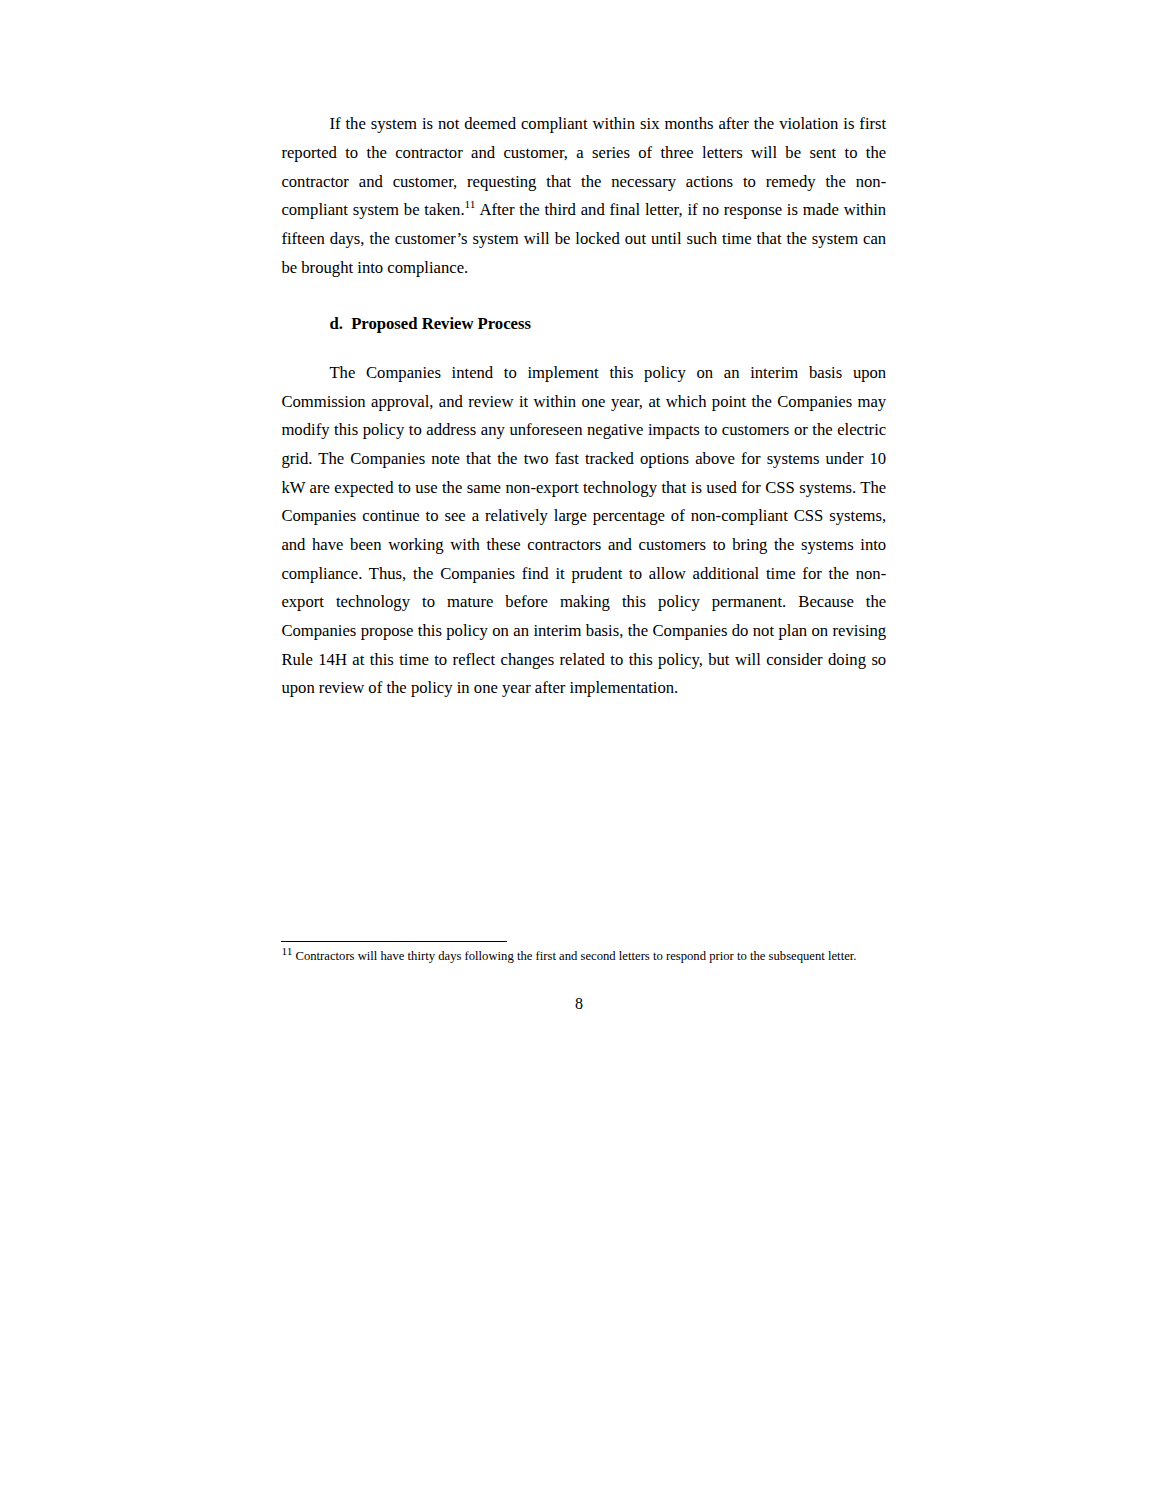If the system is not deemed compliant within six months after the violation is first reported to the contractor and customer, a series of three letters will be sent to the contractor and customer, requesting that the necessary actions to remedy the non-compliant system be taken.11 After the third and final letter, if no response is made within fifteen days, the customer’s system will be locked out until such time that the system can be brought into compliance.
d. Proposed Review Process
The Companies intend to implement this policy on an interim basis upon Commission approval, and review it within one year, at which point the Companies may modify this policy to address any unforeseen negative impacts to customers or the electric grid. The Companies note that the two fast tracked options above for systems under 10 kW are expected to use the same non-export technology that is used for CSS systems. The Companies continue to see a relatively large percentage of non-compliant CSS systems, and have been working with these contractors and customers to bring the systems into compliance. Thus, the Companies find it prudent to allow additional time for the non-export technology to mature before making this policy permanent. Because the Companies propose this policy on an interim basis, the Companies do not plan on revising Rule 14H at this time to reflect changes related to this policy, but will consider doing so upon review of the policy in one year after implementation.
11 Contractors will have thirty days following the first and second letters to respond prior to the subsequent letter.
8